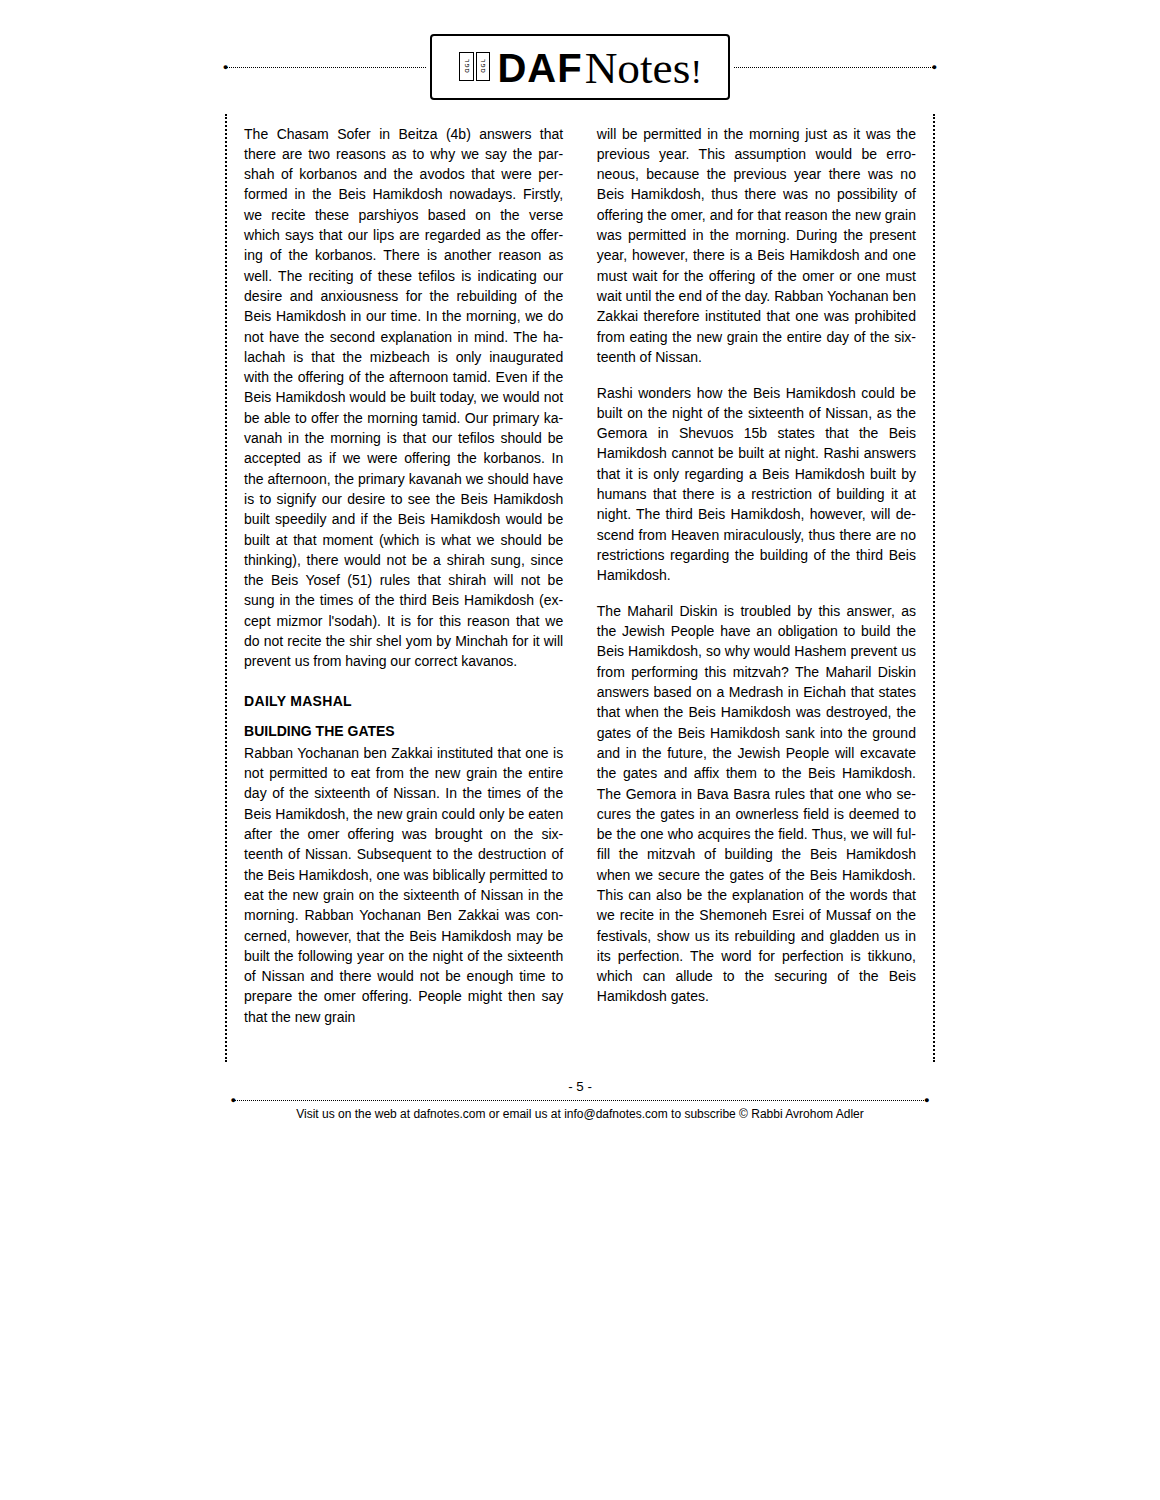ספר ספר DAF Notes!
The Chasam Sofer in Beitza (4b) answers that there are two reasons as to why we say the parshah of korbanos and the avodos that were performed in the Beis Hamikdosh nowadays. Firstly, we recite these parshiyos based on the verse which says that our lips are regarded as the offering of the korbanos. There is another reason as well. The reciting of these tefilos is indicating our desire and anxiousness for the rebuilding of the Beis Hamikdosh in our time. In the morning, we do not have the second explanation in mind. The halachah is that the mizbeach is only inaugurated with the offering of the afternoon tamid. Even if the Beis Hamikdosh would be built today, we would not be able to offer the morning tamid. Our primary kavanah in the morning is that our tefilos should be accepted as if we were offering the korbanos. In the afternoon, the primary kavanah we should have is to signify our desire to see the Beis Hamikdosh built speedily and if the Beis Hamikdosh would be built at that moment (which is what we should be thinking), there would not be a shirah sung, since the Beis Yosef (51) rules that shirah will not be sung in the times of the third Beis Hamikdosh (except mizmor l'sodah). It is for this reason that we do not recite the shir shel yom by Minchah for it will prevent us from having our correct kavanos.
DAILY MASHAL
BUILDING THE GATES
Rabban Yochanan ben Zakkai instituted that one is not permitted to eat from the new grain the entire day of the sixteenth of Nissan. In the times of the Beis Hamikdosh, the new grain could only be eaten after the omer offering was brought on the sixteenth of Nissan. Subsequent to the destruction of the Beis Hamikdosh, one was biblically permitted to eat the new grain on the sixteenth of Nissan in the morning. Rabban Yochanan Ben Zakkai was concerned, however, that the Beis Hamikdosh may be built the following year on the night of the sixteenth of Nissan and there would not be enough time to prepare the omer offering. People might then say that the new grain
will be permitted in the morning just as it was the previous year. This assumption would be erroneous, because the previous year there was no Beis Hamikdosh, thus there was no possibility of offering the omer, and for that reason the new grain was permitted in the morning. During the present year, however, there is a Beis Hamikdosh and one must wait for the offering of the omer or one must wait until the end of the day. Rabban Yochanan ben Zakkai therefore instituted that one was prohibited from eating the new grain the entire day of the sixteenth of Nissan.
Rashi wonders how the Beis Hamikdosh could be built on the night of the sixteenth of Nissan, as the Gemora in Shevuos 15b states that the Beis Hamikdosh cannot be built at night. Rashi answers that it is only regarding a Beis Hamikdosh built by humans that there is a restriction of building it at night. The third Beis Hamikdosh, however, will descend from Heaven miraculously, thus there are no restrictions regarding the building of the third Beis Hamikdosh.
The Maharil Diskin is troubled by this answer, as the Jewish People have an obligation to build the Beis Hamikdosh, so why would Hashem prevent us from performing this mitzvah? The Maharil Diskin answers based on a Medrash in Eichah that states that when the Beis Hamikdosh was destroyed, the gates of the Beis Hamikdosh sank into the ground and in the future, the Jewish People will excavate the gates and affix them to the Beis Hamikdosh. The Gemora in Bava Basra rules that one who secures the gates in an ownerless field is deemed to be the one who acquires the field. Thus, we will fulfill the mitzvah of building the Beis Hamikdosh when we secure the gates of the Beis Hamikdosh. This can also be the explanation of the words that we recite in the Shemoneh Esrei of Mussaf on the festivals, show us its rebuilding and gladden us in its perfection. The word for perfection is tikkuno, which can allude to the securing of the Beis Hamikdosh gates.
- 5 -
Visit us on the web at dafnotes.com or email us at info@dafnotes.com to subscribe © Rabbi Avrohom Adler